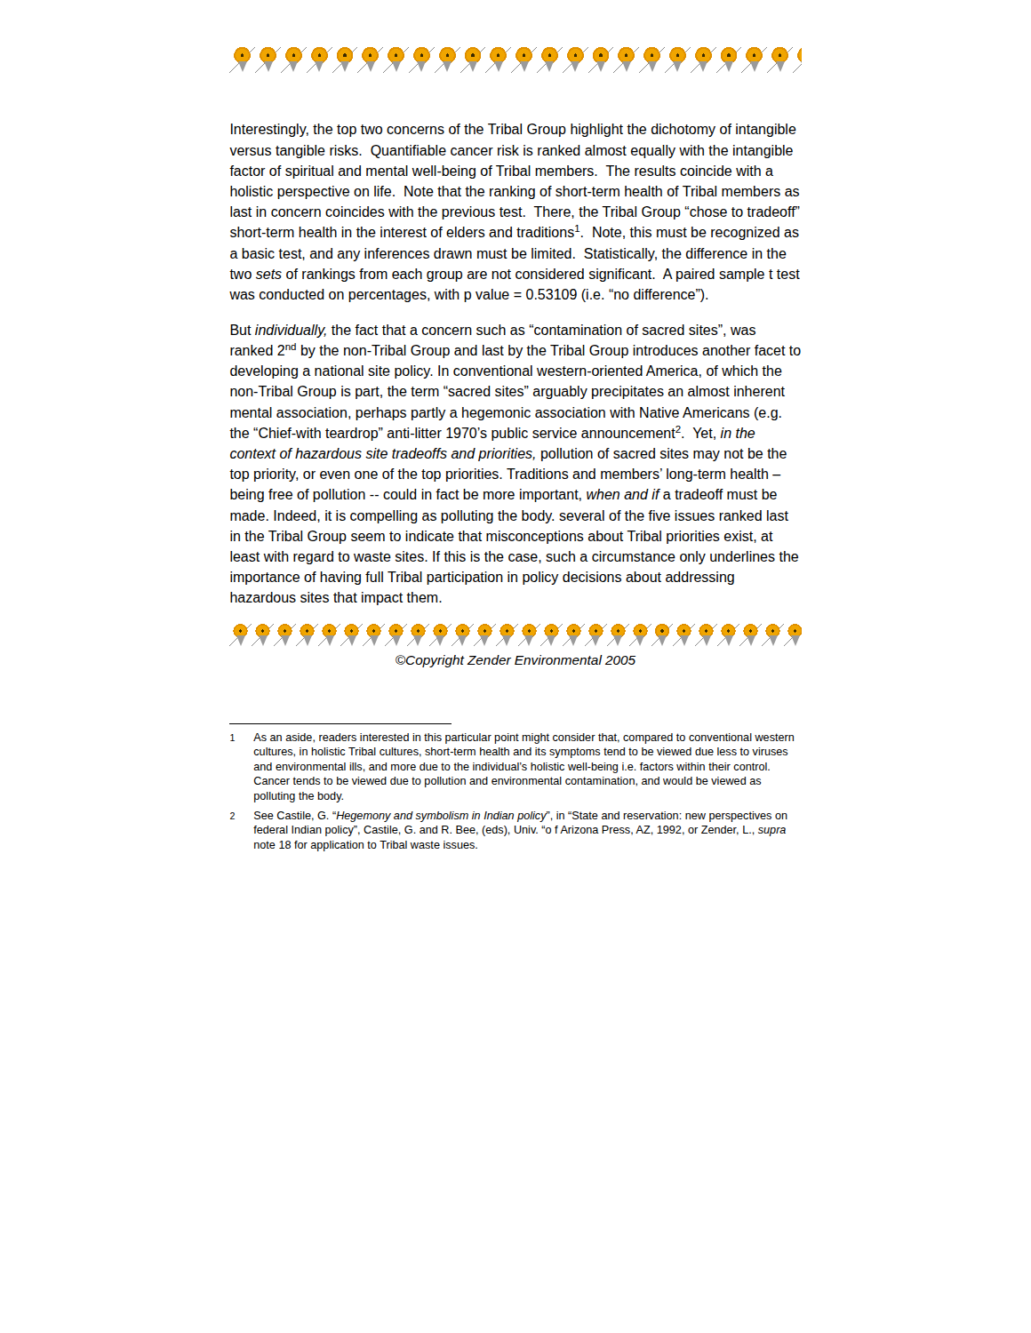Interestingly, the top two concerns of the Tribal Group highlight the dichotomy of intangible versus tangible risks. Quantifiable cancer risk is ranked almost equally with the intangible factor of spiritual and mental well-being of Tribal members. The results coincide with a holistic perspective on life. Note that the ranking of short-term health of Tribal members as last in concern coincides with the previous test. There, the Tribal Group “chose to tradeoff” short-term health in the interest of elders and traditions1. Note, this must be recognized as a basic test, and any inferences drawn must be limited. Statistically, the difference in the two sets of rankings from each group are not considered significant. A paired sample t test was conducted on percentages, with p value = 0.53109 (i.e. “no difference”).
But individually, the fact that a concern such as “contamination of sacred sites”, was ranked 2nd by the non-Tribal Group and last by the Tribal Group introduces another facet to developing a national site policy. In conventional western-oriented America, of which the non-Tribal Group is part, the term “sacred sites” arguably precipitates an almost inherent mental association, perhaps partly a hegemonic association with Native Americans (e.g. the “Chief-with teardrop” anti-litter 1970’s public service announcement2. Yet, in the context of hazardous site tradeoffs and priorities, pollution of sacred sites may not be the top priority, or even one of the top priorities. Traditions and members’ long-term health – being free of pollution -- could in fact be more important, when and if a tradeoff must be made. Indeed, it is compelling as polluting the body. several of the five issues ranked last in the Tribal Group seem to indicate that misconceptions about Tribal priorities exist, at least with regard to waste sites. If this is the case, such a circumstance only underlines the importance of having full Tribal participation in policy decisions about addressing hazardous sites that impact them.
1
As an aside, readers interested in this particular point might consider that, compared to conventional western cultures, in holistic Tribal cultures, short-term health and its symptoms tend to be viewed due less to viruses and environmental ills, and more due to the individual’s holistic well-being i.e. factors within their control. Cancer tends to be viewed due to pollution and environmental contamination, and would be viewed as polluting the body.
2
See Castile, G. “Hegemony and symbolism in Indian policy”, in “State and reservation: new perspectives on federal Indian policy”, Castile, G. and R. Bee, (eds), Univ. “o f Arizona Press, AZ, 1992, or Zender, L., supra note 18 for application to Tribal waste issues.
©Copyright Zender Environmental 2005